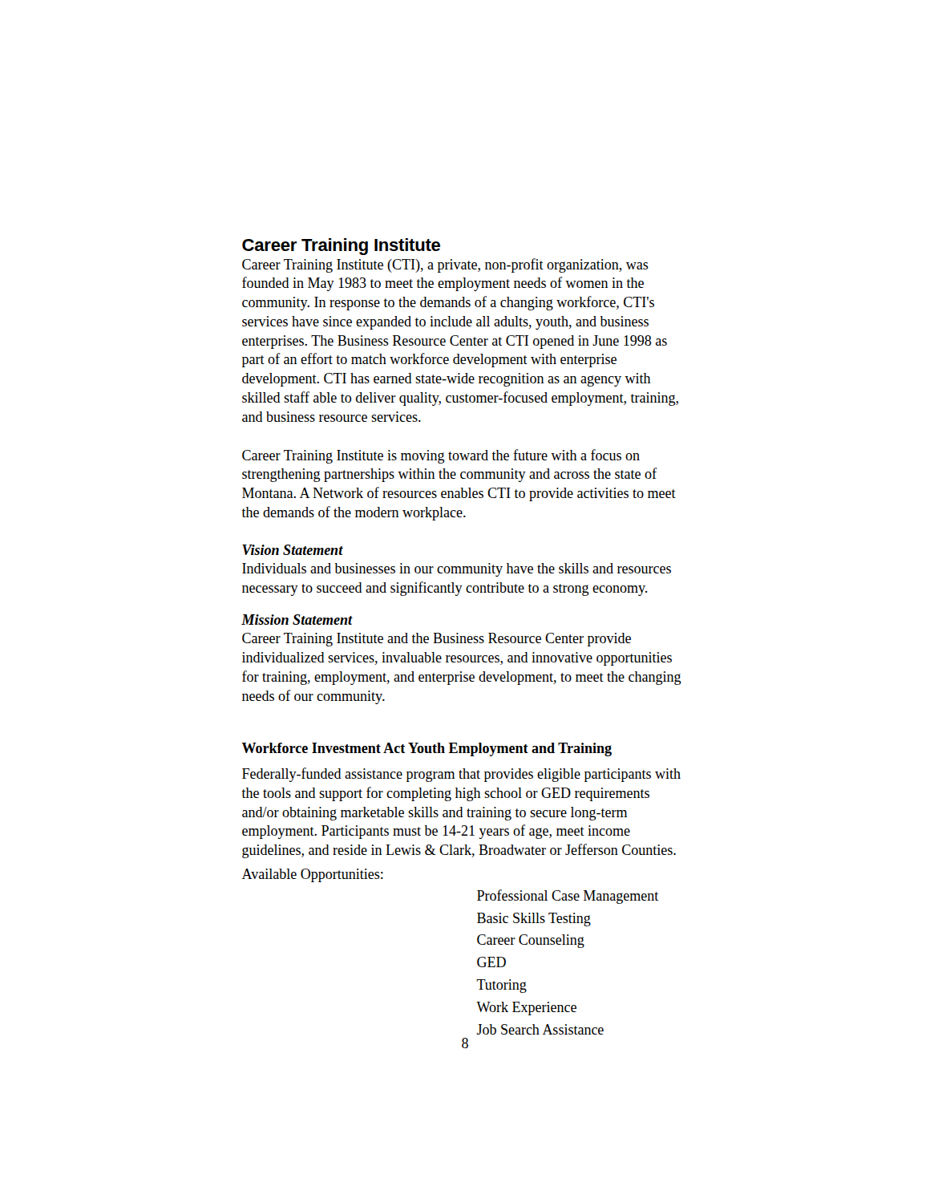Career Training Institute
Career Training Institute (CTI), a private, non-profit organization, was founded in May 1983 to meet the employment needs of women in the community. In response to the demands of a changing workforce, CTI's services have since expanded to include all adults, youth, and business enterprises. The Business Resource Center at CTI opened in June 1998 as part of an effort to match workforce development with enterprise development. CTI has earned state-wide recognition as an agency with skilled staff able to deliver quality, customer-focused employment, training, and business resource services.
Career Training Institute is moving toward the future with a focus on strengthening partnerships within the community and across the state of Montana. A Network of resources enables CTI to provide activities to meet the demands of the modern workplace.
Vision Statement
Individuals and businesses in our community have the skills and resources necessary to succeed and significantly contribute to a strong economy.
Mission Statement
Career Training Institute and the Business Resource Center provide individualized services, invaluable resources, and innovative opportunities for training, employment, and enterprise development, to meet the changing needs of our community.
Workforce Investment Act Youth Employment and Training
Federally-funded assistance program that provides eligible participants with the tools and support for completing high school or GED requirements and/or obtaining marketable skills and training to secure long-term employment. Participants must be 14-21 years of age, meet income guidelines, and reside in Lewis & Clark, Broadwater or Jefferson Counties.
Available Opportunities:
Professional Case Management
Basic Skills Testing
Career Counseling
GED
Tutoring
Work Experience
Job Search Assistance
8